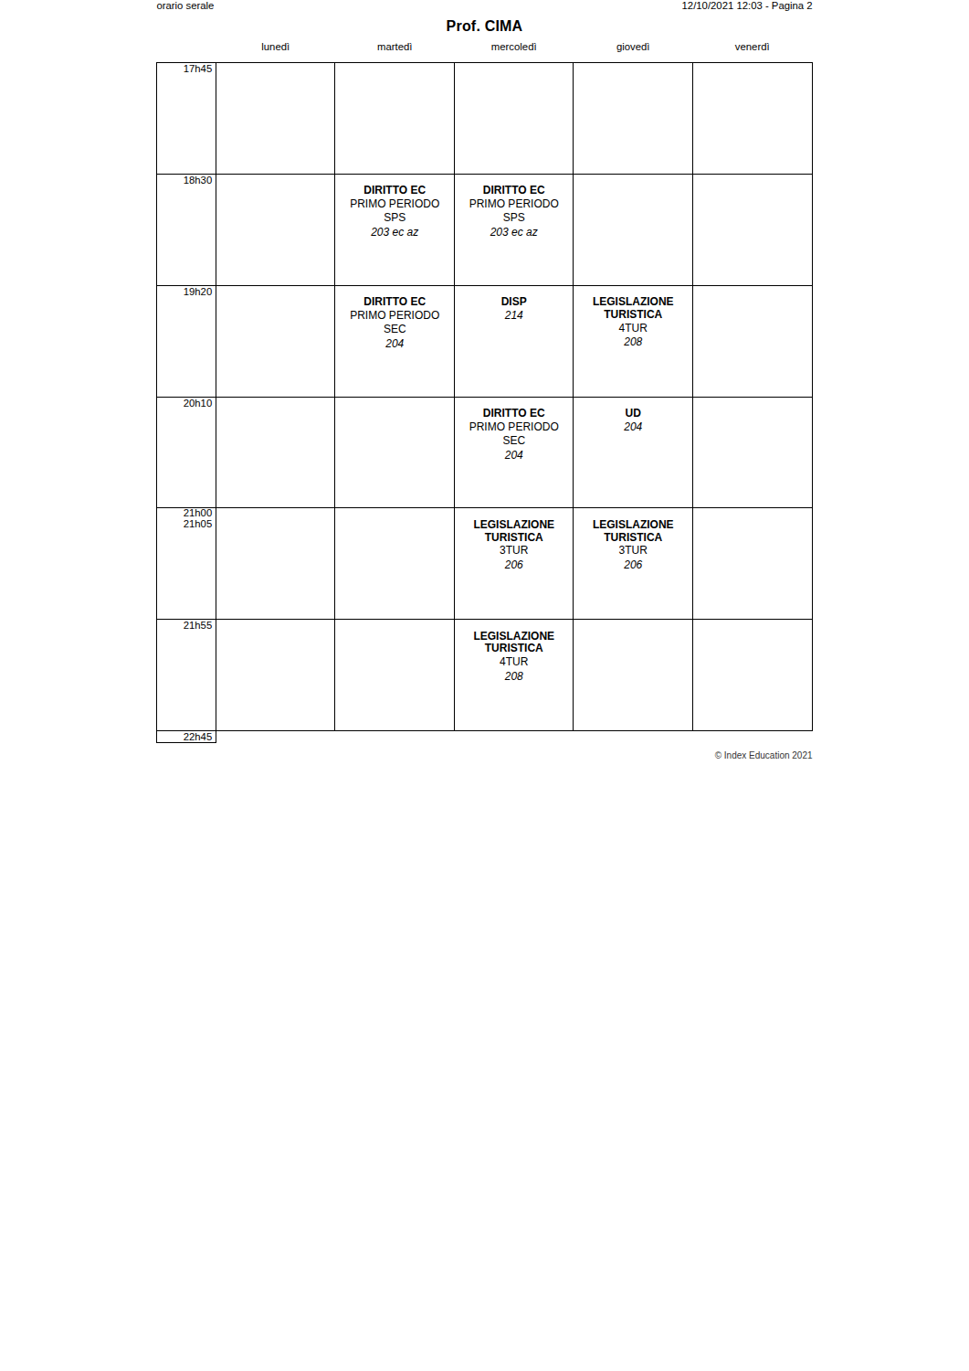orario serale
12/10/2021 12:03 - Pagina 2
Prof. CIMA
| | lunedì | martedì | mercoledì | giovedì | venerdì |
| --- | --- | --- | --- | --- | --- |
| 17h45 | | | | | |
| 18h30 | | DIRITTO EC PRIMO PERIODO SPS 203 ec az | DIRITTO EC PRIMO PERIODO SPS 203 ec az | | |
| 19h20 | | DIRITTO EC PRIMO PERIODO SEC 204 | DISP 214 | LEGISLAZIONE TURISTICA 4TUR 208 | |
| 20h10 | | | DIRITTO EC PRIMO PERIODO SEC 204 | UD 204 | |
| 21h00 21h05 | | | LEGISLAZIONE TURISTICA 3TUR 206 | LEGISLAZIONE TURISTICA 3TUR 206 | |
| 21h55 | | | LEGISLAZIONE TURISTICA 4TUR 208 | | |
| 22h45 | |
© Index Education 2021